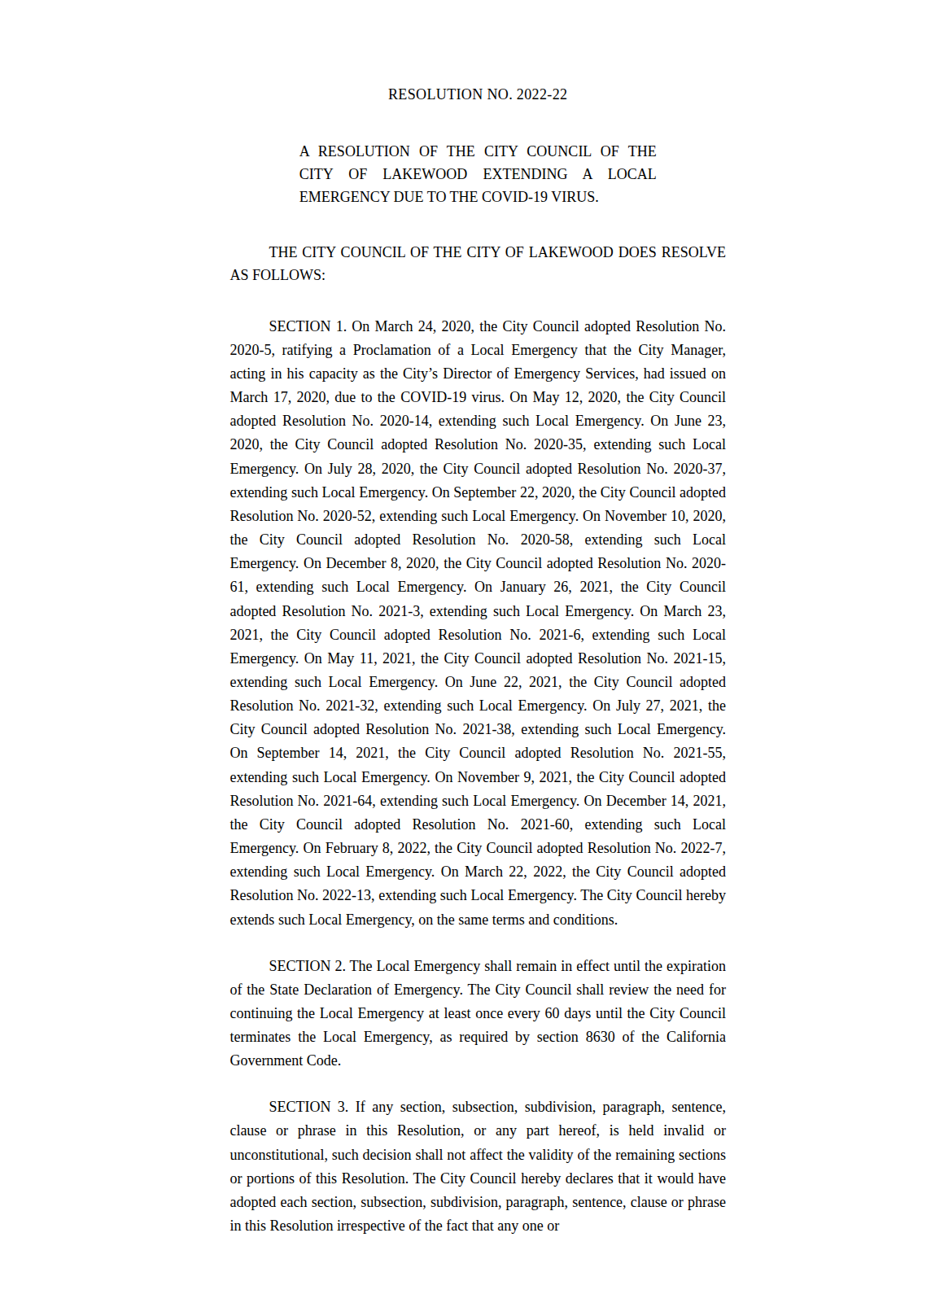RESOLUTION NO. 2022-22
A RESOLUTION OF THE CITY COUNCIL OF THE CITY OF LAKEWOOD EXTENDING A LOCAL EMERGENCY DUE TO THE COVID-19 VIRUS.
THE CITY COUNCIL OF THE CITY OF LAKEWOOD DOES RESOLVE AS FOLLOWS:
SECTION 1. On March 24, 2020, the City Council adopted Resolution No. 2020-5, ratifying a Proclamation of a Local Emergency that the City Manager, acting in his capacity as the City’s Director of Emergency Services, had issued on March 17, 2020, due to the COVID-19 virus. On May 12, 2020, the City Council adopted Resolution No. 2020-14, extending such Local Emergency. On June 23, 2020, the City Council adopted Resolution No. 2020-35, extending such Local Emergency. On July 28, 2020, the City Council adopted Resolution No. 2020-37, extending such Local Emergency. On September 22, 2020, the City Council adopted Resolution No. 2020-52, extending such Local Emergency. On November 10, 2020, the City Council adopted Resolution No. 2020-58, extending such Local Emergency. On December 8, 2020, the City Council adopted Resolution No. 2020-61, extending such Local Emergency. On January 26, 2021, the City Council adopted Resolution No. 2021-3, extending such Local Emergency. On March 23, 2021, the City Council adopted Resolution No. 2021-6, extending such Local Emergency. On May 11, 2021, the City Council adopted Resolution No. 2021-15, extending such Local Emergency. On June 22, 2021, the City Council adopted Resolution No. 2021-32, extending such Local Emergency. On July 27, 2021, the City Council adopted Resolution No. 2021-38, extending such Local Emergency. On September 14, 2021, the City Council adopted Resolution No. 2021-55, extending such Local Emergency. On November 9, 2021, the City Council adopted Resolution No. 2021-64, extending such Local Emergency. On December 14, 2021, the City Council adopted Resolution No. 2021-60, extending such Local Emergency. On February 8, 2022, the City Council adopted Resolution No. 2022-7, extending such Local Emergency. On March 22, 2022, the City Council adopted Resolution No. 2022-13, extending such Local Emergency. The City Council hereby extends such Local Emergency, on the same terms and conditions.
SECTION 2. The Local Emergency shall remain in effect until the expiration of the State Declaration of Emergency. The City Council shall review the need for continuing the Local Emergency at least once every 60 days until the City Council terminates the Local Emergency, as required by section 8630 of the California Government Code.
SECTION 3. If any section, subsection, subdivision, paragraph, sentence, clause or phrase in this Resolution, or any part hereof, is held invalid or unconstitutional, such decision shall not affect the validity of the remaining sections or portions of this Resolution. The City Council hereby declares that it would have adopted each section, subsection, subdivision, paragraph, sentence, clause or phrase in this Resolution irrespective of the fact that any one or